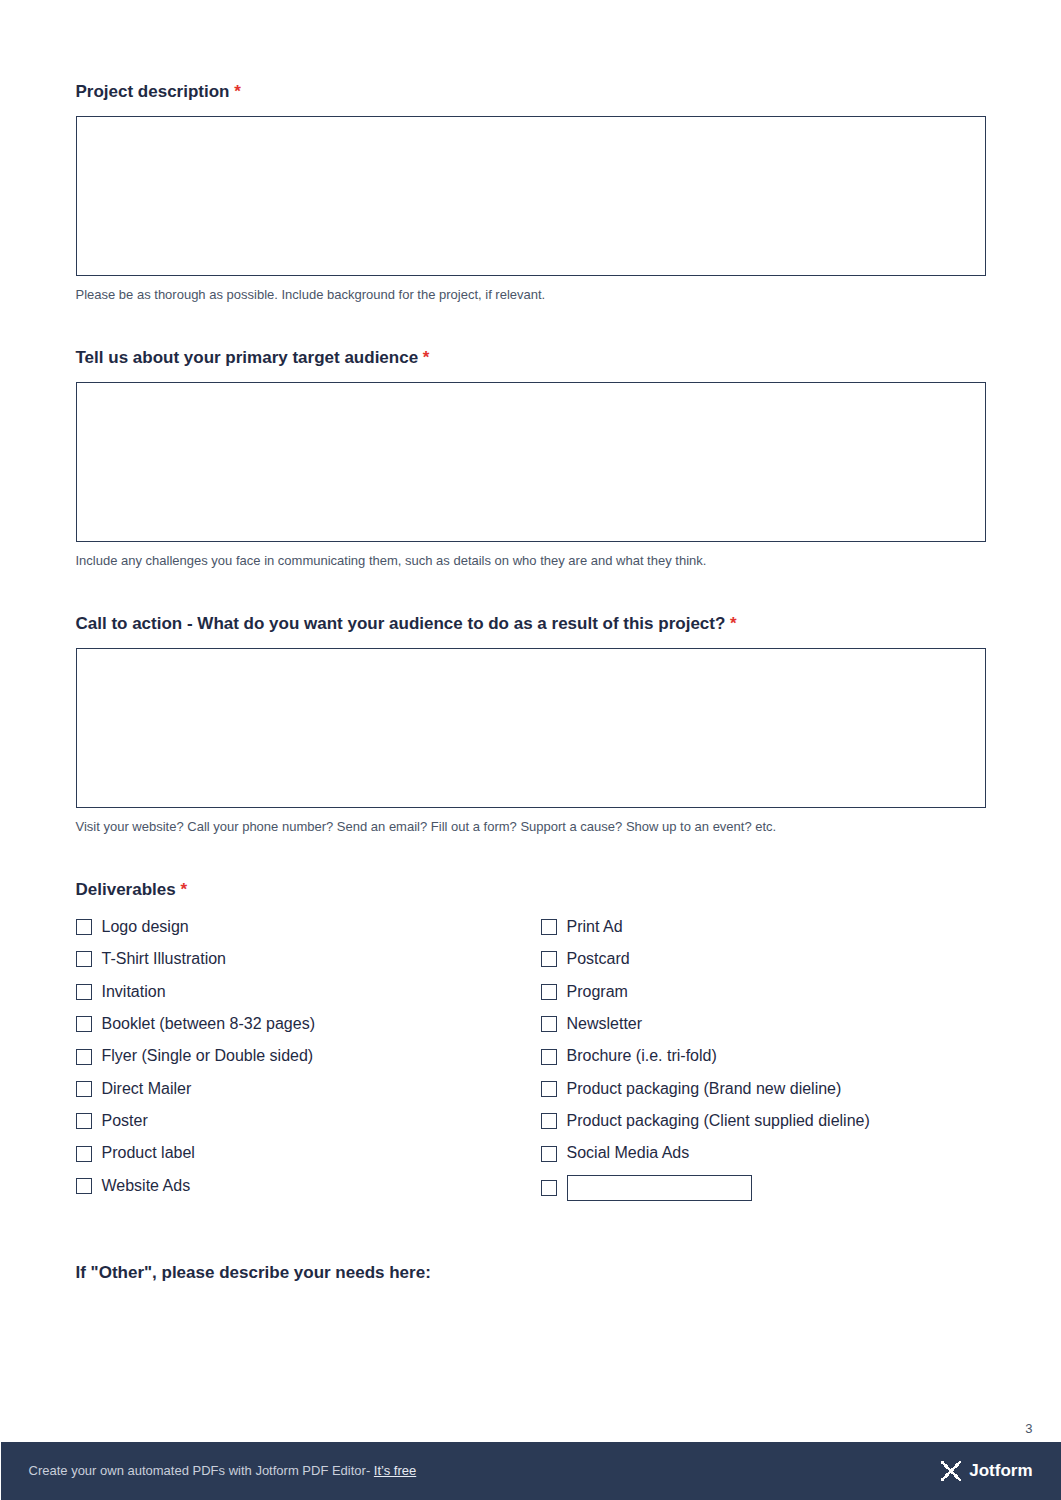Project description *
Please be as thorough as possible. Include background for the project, if relevant.
Tell us about your primary target audience *
Include any challenges you face in communicating them, such as details on who they are and what they think.
Call to action - What do you want your audience to do as a result of this project? *
Visit your website? Call your phone number? Send an email? Fill out a form? Support a cause? Show up to an event? etc.
Deliverables *
Logo design
T-Shirt Illustration
Invitation
Booklet (between 8-32 pages)
Flyer (Single or Double sided)
Direct Mailer
Poster
Product label
Website Ads
Print Ad
Postcard
Program
Newsletter
Brochure (i.e. tri-fold)
Product packaging (Brand new dieline)
Product packaging (Client supplied dieline)
Social Media Ads
If "Other", please describe your needs here:
3
Create your own automated PDFs with Jotform PDF Editor- It’s free
Jotform